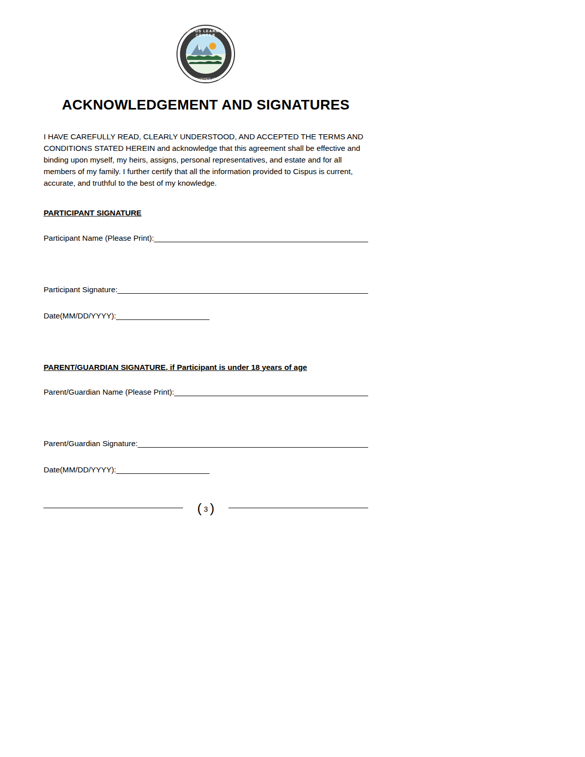CISPUS LEARNING ESTABLISHED IN 1939 CENTER
ACKNOWLEDGEMENT AND SIGNATURES
I HAVE CAREFULLY READ, CLEARLY UNDERSTOOD, AND ACCEPTED THE TERMS AND CONDITIONS STATED HEREIN and acknowledge that this agreement shall be effective and binding upon myself, my heirs, assigns, personal representatives, and estate and for all members of my family. I further certify that all the information provided to Cispus is current, accurate, and truthful to the best of my knowledge.
PARTICIPANT SIGNATURE
Participant Name (Please Print):_______________________________________________________________________
Participant Signature:_____________________________________________________________________________
Date(MM/DD/YYYY):_______________________
PARENT/GUARDIAN SIGNATURE, if Participant is under 18 years of age
Parent/Guardian Name (Please Print):_________________________________________________________
Parent/Guardian Signature:_______________________________________________________________________
Date(MM/DD/YYYY):_______________________
( 3 )